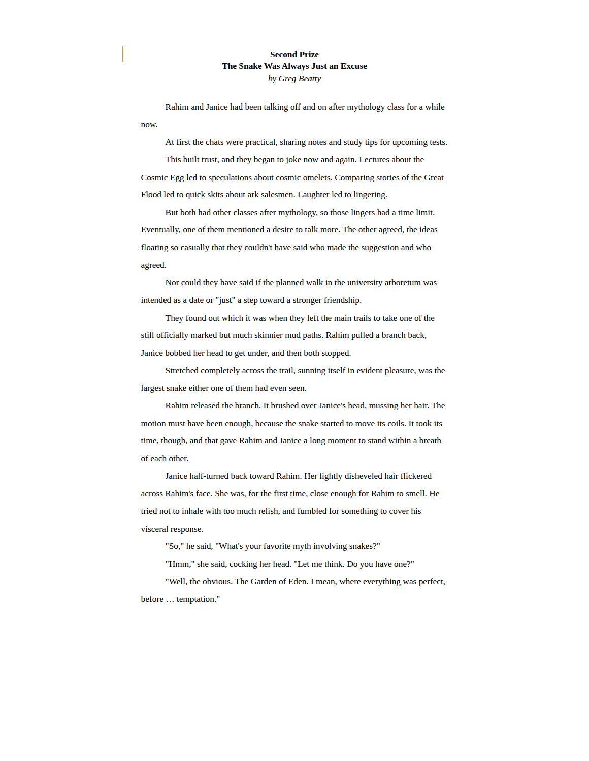Second Prize
The Snake Was Always Just an Excuse
by Greg Beatty
Rahim and Janice had been talking off and on after mythology class for a while now.
At first the chats were practical, sharing notes and study tips for upcoming tests.
This built trust, and they began to joke now and again. Lectures about the Cosmic Egg led to speculations about cosmic omelets. Comparing stories of the Great Flood led to quick skits about ark salesmen. Laughter led to lingering.
But both had other classes after mythology, so those lingers had a time limit. Eventually, one of them mentioned a desire to talk more. The other agreed, the ideas floating so casually that they couldn't have said who made the suggestion and who agreed.
Nor could they have said if the planned walk in the university arboretum was intended as a date or "just" a step toward a stronger friendship.
They found out which it was when they left the main trails to take one of the still officially marked but much skinnier mud paths. Rahim pulled a branch back, Janice bobbed her head to get under, and then both stopped.
Stretched completely across the trail, sunning itself in evident pleasure, was the largest snake either one of them had even seen.
Rahim released the branch. It brushed over Janice's head, mussing her hair. The motion must have been enough, because the snake started to move its coils. It took its time, though, and that gave Rahim and Janice a long moment to stand within a breath of each other.
Janice half-turned back toward Rahim. Her lightly disheveled hair flickered across Rahim's face. She was, for the first time, close enough for Rahim to smell. He tried not to inhale with too much relish, and fumbled for something to cover his visceral response.
"So," he said, "What's your favorite myth involving snakes?"
"Hmm," she said, cocking her head. "Let me think. Do you have one?"
"Well, the obvious. The Garden of Eden. I mean, where everything was perfect, before … temptation."